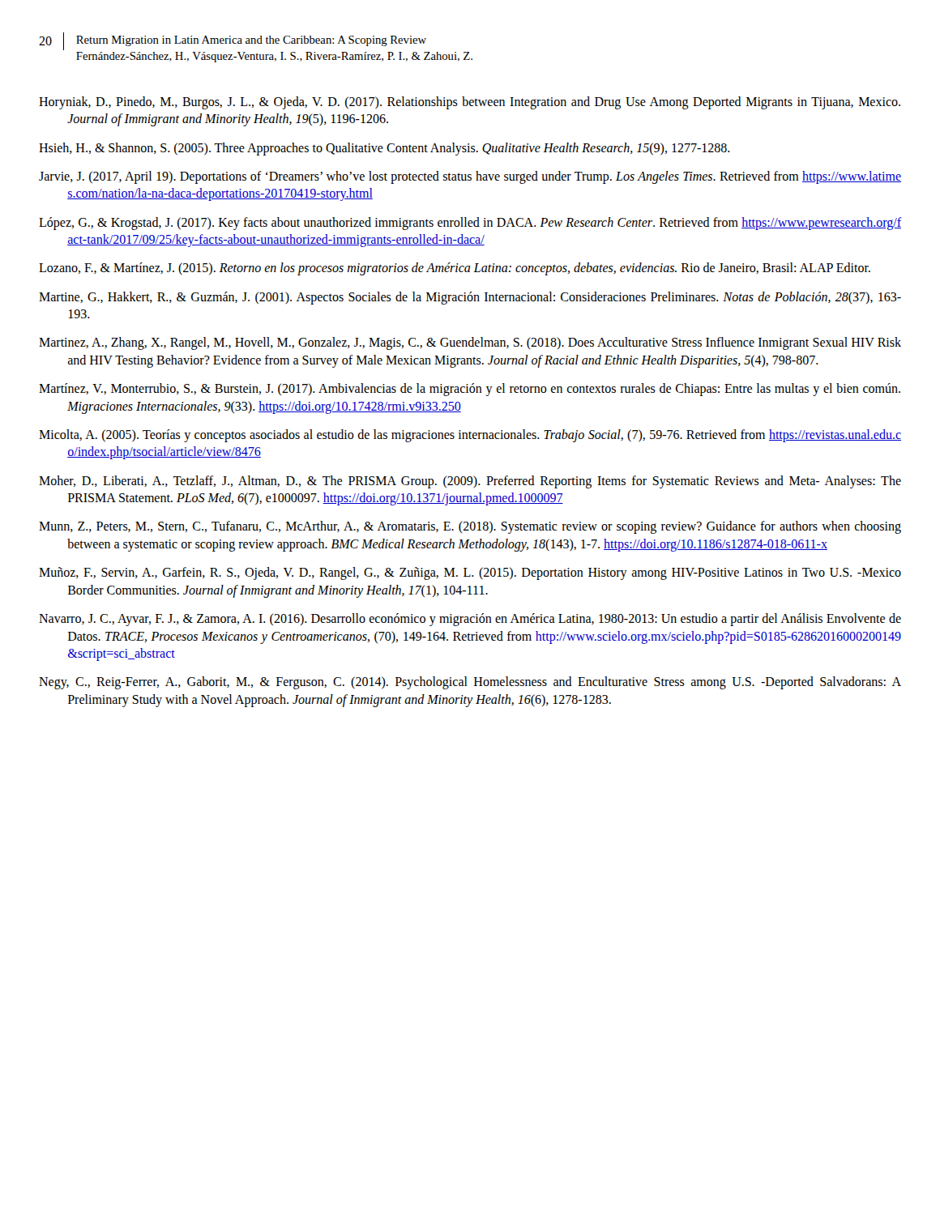20
Return Migration in Latin America and the Caribbean: A Scoping Review
Fernández-Sánchez, H., Vásquez-Ventura, I. S., Rivera-Ramírez, P. I., & Zahoui, Z.
Horyniak, D., Pinedo, M., Burgos, J. L., & Ojeda, V. D. (2017). Relationships between Integration and Drug Use Among Deported Migrants in Tijuana, Mexico. Journal of Immigrant and Minority Health, 19(5), 1196-1206.
Hsieh, H., & Shannon, S. (2005). Three Approaches to Qualitative Content Analysis. Qualitative Health Research, 15(9), 1277-1288.
Jarvie, J. (2017, April 19). Deportations of ‘Dreamers’ who’ve lost protected status have surged under Trump. Los Angeles Times. Retrieved from https://www.latimes.com/nation/la-na-daca-deportations-20170419-story.html
López, G., & Krogstad, J. (2017). Key facts about unauthorized immigrants enrolled in DACA. Pew Research Center. Retrieved from https://www.pewresearch.org/fact-tank/2017/09/25/key-facts-about-unauthorized-immigrants-enrolled-in-daca/
Lozano, F., & Martínez, J. (2015). Retorno en los procesos migratorios de América Latina: conceptos, debates, evidencias. Rio de Janeiro, Brasil: ALAP Editor.
Martine, G., Hakkert, R., & Guzmán, J. (2001). Aspectos Sociales de la Migración Internacional: Consideraciones Preliminares. Notas de Población, 28(37), 163-193.
Martinez, A., Zhang, X., Rangel, M., Hovell, M., Gonzalez, J., Magis, C., & Guendelman, S. (2018). Does Acculturative Stress Influence Inmigrant Sexual HIV Risk and HIV Testing Behavior? Evidence from a Survey of Male Mexican Migrants. Journal of Racial and Ethnic Health Disparities, 5(4), 798-807.
Martínez, V., Monterrubio, S., & Burstein, J. (2017). Ambivalencias de la migración y el retorno en contextos rurales de Chiapas: Entre las multas y el bien común. Migraciones Internacionales, 9(33). https://doi.org/10.17428/rmi.v9i33.250
Micolta, A. (2005). Teorías y conceptos asociados al estudio de las migraciones internacionales. Trabajo Social, (7), 59-76. Retrieved from https://revistas.unal.edu.co/index.php/tsocial/article/view/8476
Moher, D., Liberati, A., Tetzlaff, J., Altman, D., & The PRISMA Group. (2009). Preferred Reporting Items for Systematic Reviews and Meta- Analyses: The PRISMA Statement. PLoS Med, 6(7), e1000097. https://doi.org/10.1371/journal.pmed.1000097
Munn, Z., Peters, M., Stern, C., Tufanaru, C., McArthur, A., & Aromataris, E. (2018). Systematic review or scoping review? Guidance for authors when choosing between a systematic or scoping review approach. BMC Medical Research Methodology, 18(143), 1-7. https://doi.org/10.1186/s12874-018-0611-x
Muñoz, F., Servin, A., Garfein, R. S., Ojeda, V. D., Rangel, G., & Zuñiga, M. L. (2015). Deportation History among HIV-Positive Latinos in Two U.S. -Mexico Border Communities. Journal of Inmigrant and Minority Health, 17(1), 104-111.
Navarro, J. C., Ayvar, F. J., & Zamora, A. I. (2016). Desarrollo económico y migración en América Latina, 1980-2013: Un estudio a partir del Análisis Envolvente de Datos. TRACE, Procesos Mexicanos y Centroamericanos, (70), 149-164. Retrieved from http://www.scielo.org.mx/scielo.php?pid=S0185-62862016000200149&script=sci_abstract
Negy, C., Reig-Ferrer, A., Gaborit, M., & Ferguson, C. (2014). Psychological Homelessness and Enculturative Stress among U.S. -Deported Salvadorans: A Preliminary Study with a Novel Approach. Journal of Inmigrant and Minority Health, 16(6), 1278-1283.